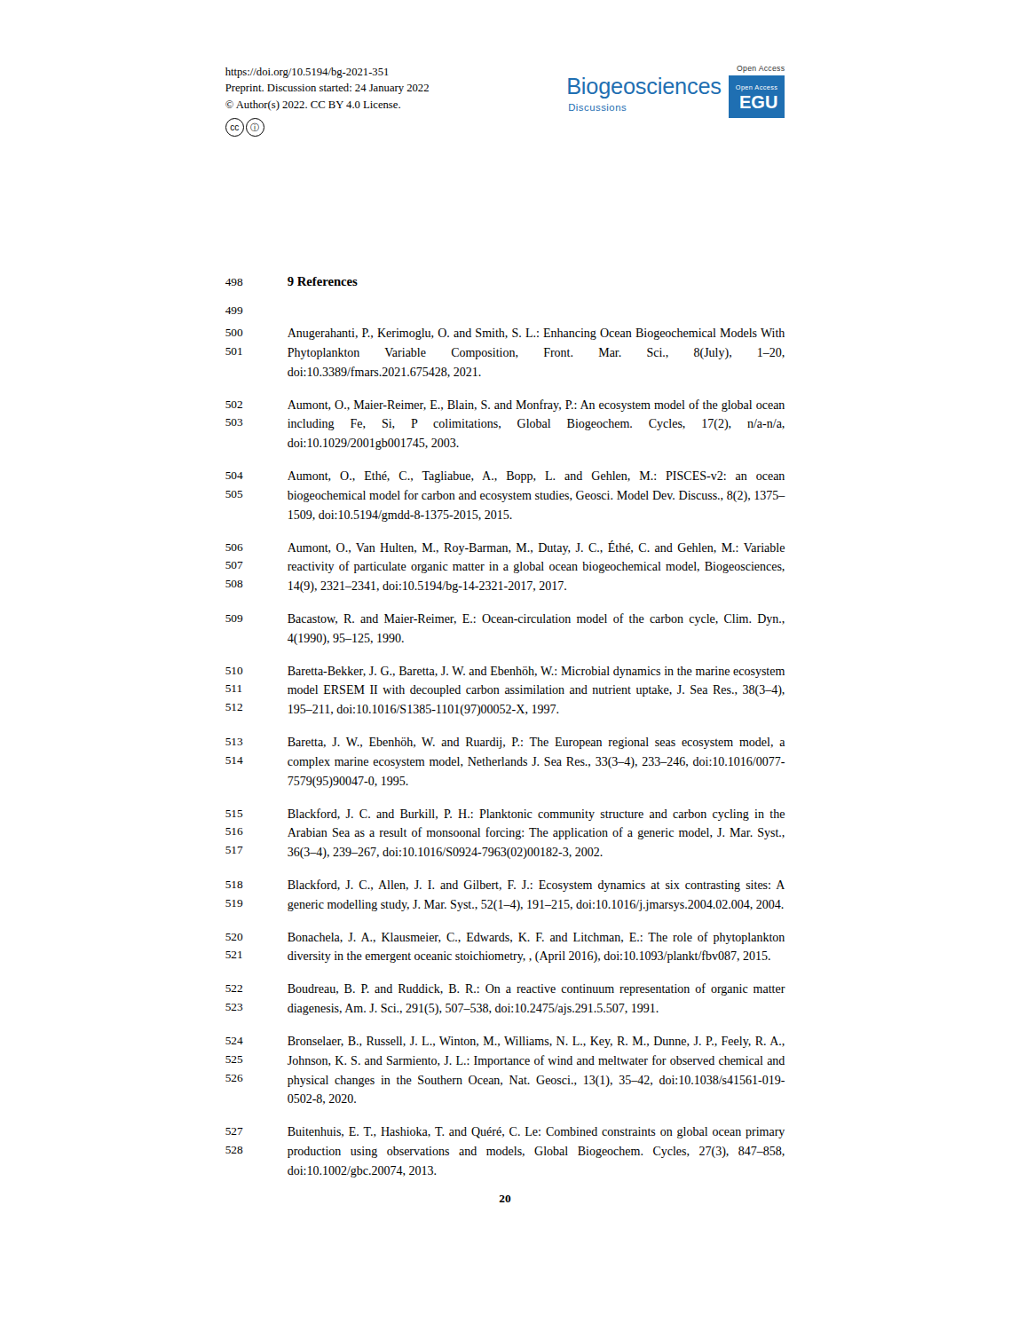https://doi.org/10.5194/bg-2021-351
Preprint. Discussion started: 24 January 2022
© Author(s) 2022. CC BY 4.0 License.
cc ⓘ
Open Access
Biogeosciences Discussions
Open Access EGU
498
9 References
499
500 501
Anugerahanti, P., Kerimoglu, O. and Smith, S. L.: Enhancing Ocean Biogeochemical Models With Phytoplankton Variable Composition, Front. Mar. Sci., 8(July), 1–20, doi:10.3389/fmars.2021.675428, 2021.
502 503
Aumont, O., Maier-Reimer, E., Blain, S. and Monfray, P.: An ecosystem model of the global ocean including Fe, Si, P colimitations, Global Biogeochem. Cycles, 17(2), n/a-n/a, doi:10.1029/2001gb001745, 2003.
504 505
Aumont, O., Ethé, C., Tagliabue, A., Bopp, L. and Gehlen, M.: PISCES-v2: an ocean biogeochemical model for carbon and ecosystem studies, Geosci. Model Dev. Discuss., 8(2), 1375–1509, doi:10.5194/gmdd-8-1375-2015, 2015.
506 507 508
Aumont, O., Van Hulten, M., Roy-Barman, M., Dutay, J. C., Éthé, C. and Gehlen, M.: Variable reactivity of particulate organic matter in a global ocean biogeochemical model, Biogeosciences, 14(9), 2321–2341, doi:10.5194/bg-14-2321-2017, 2017.
509
Bacastow, R. and Maier-Reimer, E.: Ocean-circulation model of the carbon cycle, Clim. Dyn., 4(1990), 95–125, 1990.
510 511 512
Baretta-Bekker, J. G., Baretta, J. W. and Ebenhöh, W.: Microbial dynamics in the marine ecosystem model ERSEM II with decoupled carbon assimilation and nutrient uptake, J. Sea Res., 38(3–4), 195–211, doi:10.1016/S1385-1101(97)00052-X, 1997.
513 514
Baretta, J. W., Ebenhöh, W. and Ruardij, P.: The European regional seas ecosystem model, a complex marine ecosystem model, Netherlands J. Sea Res., 33(3–4), 233–246, doi:10.1016/0077-7579(95)90047-0, 1995.
515 516 517
Blackford, J. C. and Burkill, P. H.: Planktonic community structure and carbon cycling in the Arabian Sea as a result of monsoonal forcing: The application of a generic model, J. Mar. Syst., 36(3–4), 239–267, doi:10.1016/S0924-7963(02)00182-3, 2002.
518 519
Blackford, J. C., Allen, J. I. and Gilbert, F. J.: Ecosystem dynamics at six contrasting sites: A generic modelling study, J. Mar. Syst., 52(1–4), 191–215, doi:10.1016/j.jmarsys.2004.02.004, 2004.
520 521
Bonachela, J. A., Klausmeier, C., Edwards, K. F. and Litchman, E.: The role of phytoplankton diversity in the emergent oceanic stoichiometry, , (April 2016), doi:10.1093/plankt/fbv087, 2015.
522 523
Boudreau, B. P. and Ruddick, B. R.: On a reactive continuum representation of organic matter diagenesis, Am. J. Sci., 291(5), 507–538, doi:10.2475/ajs.291.5.507, 1991.
524 525 526
Bronselaer, B., Russell, J. L., Winton, M., Williams, N. L., Key, R. M., Dunne, J. P., Feely, R. A., Johnson, K. S. and Sarmiento, J. L.: Importance of wind and meltwater for observed chemical and physical changes in the Southern Ocean, Nat. Geosci., 13(1), 35–42, doi:10.1038/s41561-019-0502-8, 2020.
527 528
Buitenhuis, E. T., Hashioka, T. and Quéré, C. Le: Combined constraints on global ocean primary production using observations and models, Global Biogeochem. Cycles, 27(3), 847–858, doi:10.1002/gbc.20074, 2013.
20